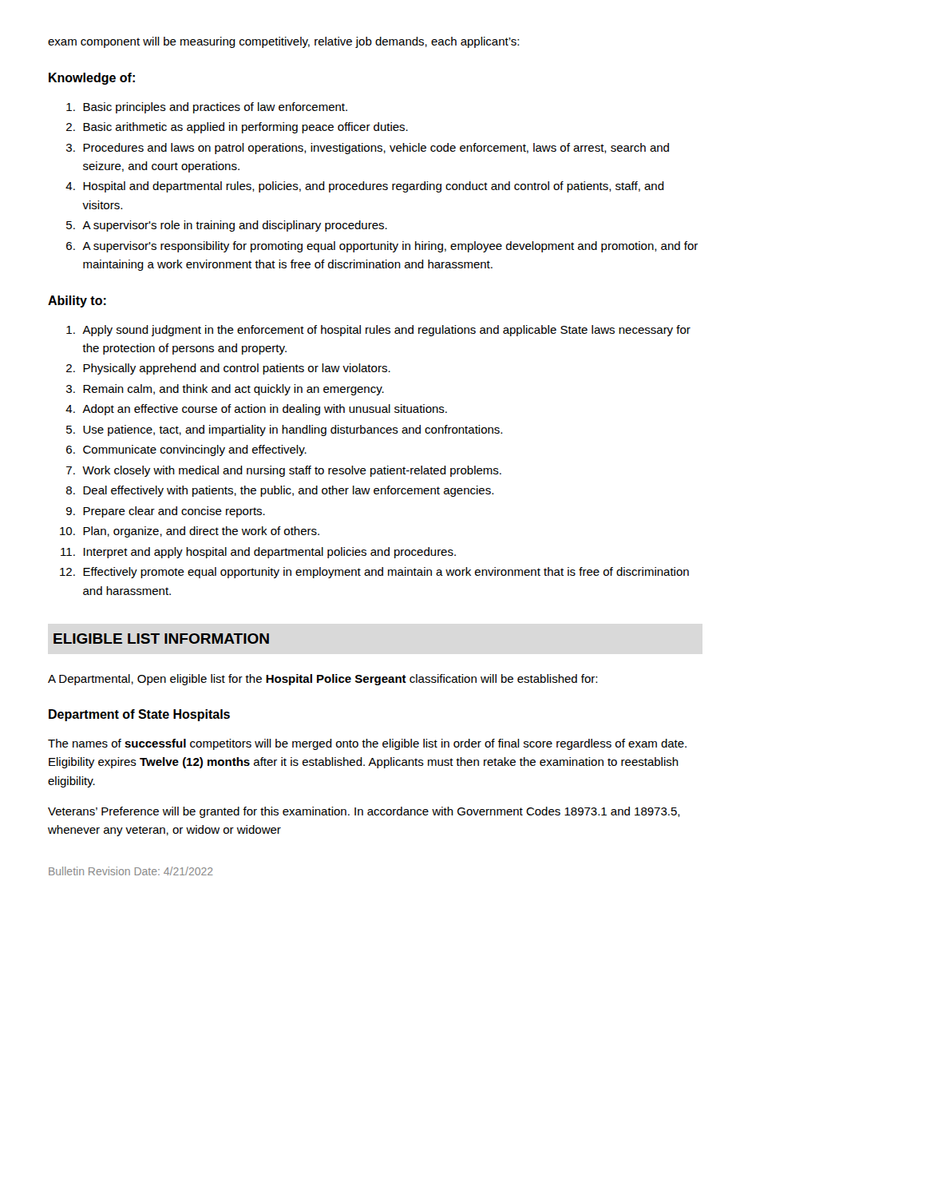exam component will be measuring competitively, relative job demands, each applicant’s:
Knowledge of:
Basic principles and practices of law enforcement.
Basic arithmetic as applied in performing peace officer duties.
Procedures and laws on patrol operations, investigations, vehicle code enforcement, laws of arrest, search and seizure, and court operations.
Hospital and departmental rules, policies, and procedures regarding conduct and control of patients, staff, and visitors.
A supervisor's role in training and disciplinary procedures.
A supervisor's responsibility for promoting equal opportunity in hiring, employee development and promotion, and for maintaining a work environment that is free of discrimination and harassment.
Ability to:
Apply sound judgment in the enforcement of hospital rules and regulations and applicable State laws necessary for the protection of persons and property.
Physically apprehend and control patients or law violators.
Remain calm, and think and act quickly in an emergency.
Adopt an effective course of action in dealing with unusual situations.
Use patience, tact, and impartiality in handling disturbances and confrontations.
Communicate convincingly and effectively.
Work closely with medical and nursing staff to resolve patient-related problems.
Deal effectively with patients, the public, and other law enforcement agencies.
Prepare clear and concise reports.
Plan, organize, and direct the work of others.
Interpret and apply hospital and departmental policies and procedures.
Effectively promote equal opportunity in employment and maintain a work environment that is free of discrimination and harassment.
ELIGIBLE LIST INFORMATION
A Departmental, Open eligible list for the Hospital Police Sergeant classification will be established for:
Department of State Hospitals
The names of successful competitors will be merged onto the eligible list in order of final score regardless of exam date. Eligibility expires Twelve (12) months after it is established. Applicants must then retake the examination to reestablish eligibility.
Veterans’ Preference will be granted for this examination. In accordance with Government Codes 18973.1 and 18973.5, whenever any veteran, or widow or widower
Bulletin Revision Date: 4/21/2022